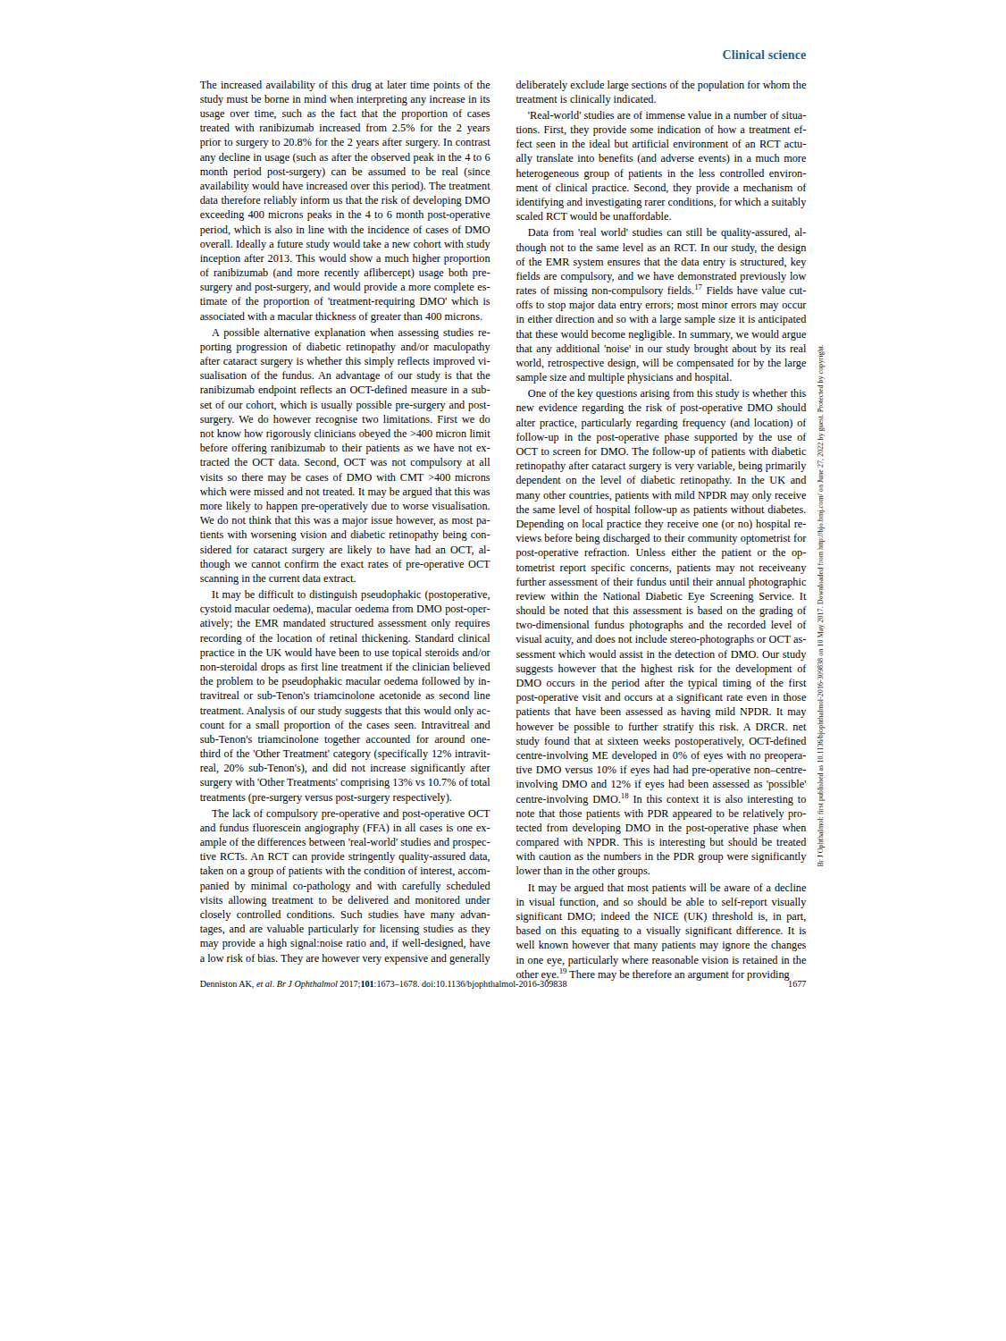Br J Ophthalmol: first published as 10.1136/bjophthalmol-2016-309838 on 10 May 2017. Downloaded from http://bjo.bmj.com/ on June 27, 2022 by guest. Protected by copyright.
Clinical science
The increased availability of this drug at later time points of the study must be borne in mind when interpreting any increase in its usage over time, such as the fact that the proportion of cases treated with ranibizumab increased from 2.5% for the 2 years prior to surgery to 20.8% for the 2 years after surgery. In contrast any decline in usage (such as after the observed peak in the 4 to 6 month period post-surgery) can be assumed to be real (since availability would have increased over this period). The treatment data therefore reliably inform us that the risk of developing DMO exceeding 400 microns peaks in the 4 to 6 month post-operative period, which is also in line with the incidence of cases of DMO overall. Ideally a future study would take a new cohort with study inception after 2013. This would show a much higher proportion of ranibizumab (and more recently aflibercept) usage both pre-surgery and post-surgery, and would provide a more complete estimate of the proportion of 'treatment-requiring DMO' which is associated with a macular thickness of greater than 400 microns.
A possible alternative explanation when assessing studies reporting progression of diabetic retinopathy and/or maculopathy after cataract surgery is whether this simply reflects improved visualisation of the fundus. An advantage of our study is that the ranibizumab endpoint reflects an OCT-defined measure in a subset of our cohort, which is usually possible pre-surgery and post-surgery. We do however recognise two limitations. First we do not know how rigorously clinicians obeyed the >400 micron limit before offering ranibizumab to their patients as we have not extracted the OCT data. Second, OCT was not compulsory at all visits so there may be cases of DMO with CMT >400 microns which were missed and not treated. It may be argued that this was more likely to happen pre-operatively due to worse visualisation. We do not think that this was a major issue however, as most patients with worsening vision and diabetic retinopathy being considered for cataract surgery are likely to have had an OCT, although we cannot confirm the exact rates of pre-operative OCT scanning in the current data extract.
It may be difficult to distinguish pseudophakic (postoperative, cystoid macular oedema), macular oedema from DMO post-operatively; the EMR mandated structured assessment only requires recording of the location of retinal thickening. Standard clinical practice in the UK would have been to use topical steroids and/or non-steroidal drops as first line treatment if the clinician believed the problem to be pseudophakic macular oedema followed by intravitreal or sub-Tenon's triamcinolone acetonide as second line treatment. Analysis of our study suggests that this would only account for a small proportion of the cases seen. Intravitreal and sub-Tenon's triamcinolone together accounted for around one-third of the 'Other Treatment' category (specifically 12% intravitreal, 20% sub-Tenon's), and did not increase significantly after surgery with 'Other Treatments' comprising 13% vs 10.7% of total treatments (pre-surgery versus post-surgery respectively).
The lack of compulsory pre-operative and post-operative OCT and fundus fluorescein angiography (FFA) in all cases is one example of the differences between 'real-world' studies and prospective RCTs. An RCT can provide stringently quality-assured data, taken on a group of patients with the condition of interest, accompanied by minimal co-pathology and with carefully scheduled visits allowing treatment to be delivered and monitored under closely controlled conditions. Such studies have many advantages, and are valuable particularly for licensing studies as they may provide a high signal:noise ratio and, if well-designed, have a low risk of bias. They are however very expensive and generally deliberately exclude large sections of the population for whom the treatment is clinically indicated.
'Real-world' studies are of immense value in a number of situations. First, they provide some indication of how a treatment effect seen in the ideal but artificial environment of an RCT actually translate into benefits (and adverse events) in a much more heterogeneous group of patients in the less controlled environment of clinical practice. Second, they provide a mechanism of identifying and investigating rarer conditions, for which a suitably scaled RCT would be unaffordable.
Data from 'real world' studies can still be quality-assured, although not to the same level as an RCT. In our study, the design of the EMR system ensures that the data entry is structured, key fields are compulsory, and we have demonstrated previously low rates of missing non-compulsory fields.17 Fields have value cut-offs to stop major data entry errors; most minor errors may occur in either direction and so with a large sample size it is anticipated that these would become negligible. In summary, we would argue that any additional 'noise' in our study brought about by its real world, retrospective design, will be compensated for by the large sample size and multiple physicians and hospital.
One of the key questions arising from this study is whether this new evidence regarding the risk of post-operative DMO should alter practice, particularly regarding frequency (and location) of follow-up in the post-operative phase supported by the use of OCT to screen for DMO. The follow-up of patients with diabetic retinopathy after cataract surgery is very variable, being primarily dependent on the level of diabetic retinopathy. In the UK and many other countries, patients with mild NPDR may only receive the same level of hospital follow-up as patients without diabetes. Depending on local practice they receive one (or no) hospital reviews before being discharged to their community optometrist for post-operative refraction. Unless either the patient or the optometrist report specific concerns, patients may not receiveany further assessment of their fundus until their annual photographic review within the National Diabetic Eye Screening Service. It should be noted that this assessment is based on the grading of two-dimensional fundus photographs and the recorded level of visual acuity, and does not include stereo-photographs or OCT assessment which would assist in the detection of DMO. Our study suggests however that the highest risk for the development of DMO occurs in the period after the typical timing of the first post-operative visit and occurs at a significant rate even in those patients that have been assessed as having mild NPDR. It may however be possible to further stratify this risk. A DRCR. net study found that at sixteen weeks postoperatively, OCT-defined centre-involving ME developed in 0% of eyes with no preoperative DMO versus 10% if eyes had had pre-operative non–centre-involving DMO and 12% if eyes had been assessed as 'possible' centre-involving DMO.18 In this context it is also interesting to note that those patients with PDR appeared to be relatively protected from developing DMO in the post-operative phase when compared with NPDR. This is interesting but should be treated with caution as the numbers in the PDR group were significantly lower than in the other groups.
It may be argued that most patients will be aware of a decline in visual function, and so should be able to self-report visually significant DMO; indeed the NICE (UK) threshold is, in part, based on this equating to a visually significant difference. It is well known however that many patients may ignore the changes in one eye, particularly where reasonable vision is retained in the other eye.19 There may be therefore an argument for providing
Denniston AK, et al. Br J Ophthalmol 2017;101:1673–1678. doi:10.1136/bjophthalmol-2016-309838
1677